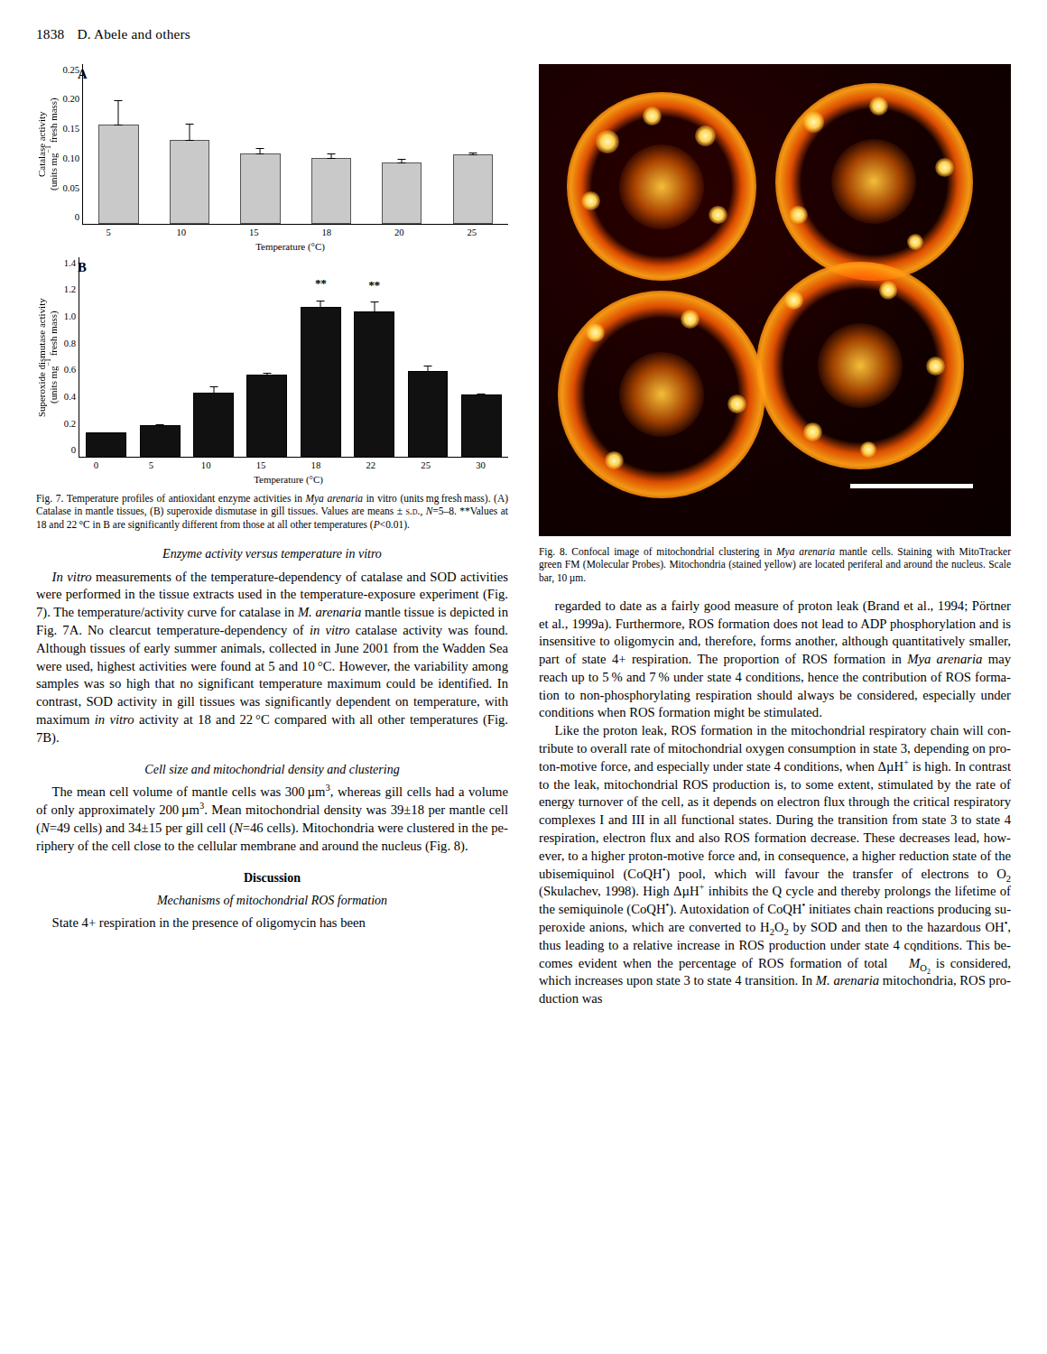1838 D. Abele and others
A
Catalase activity
(units mg−1 fresh mass)
0.25 0.20 0.15 0.10 0.05 0
51015182025
Temperature (°C)
B
Superoxide dismutase activity
(units mg−1 fresh mass)
1.4 1.2 1.0 0.8 0.6 0.4 0.2 0
**
**
05101518222530
Temperature (°C)
Fig. 7. Temperature profiles of antioxidant enzyme activities in Mya arenaria in vitro (units mg fresh mass). (A) Catalase in mantle tissues, (B) superoxide dismutase in gill tissues. Values are means ± s.d., N=5–8. **Values at 18 and 22 °C in B are significantly different from those at all other temperatures (P<0.01).
Enzyme activity versus temperature in vitro
In vitro measurements of the temperature-dependency of catalase and SOD activities were performed in the tissue extracts used in the temperature-exposure experiment (Fig. 7). The temperature/activity curve for catalase in M. arenaria mantle tissue is depicted in Fig. 7A. No clearcut temperature-dependency of in vitro catalase activity was found. Although tissues of early summer animals, collected in June 2001 from the Wadden Sea were used, highest activities were found at 5 and 10 °C. However, the variability among samples was so high that no significant temperature maximum could be identified. In contrast, SOD activity in gill tissues was significantly dependent on temperature, with maximum in vitro activity at 18 and 22 °C compared with all other temperatures (Fig. 7B).
Cell size and mitochondrial density and clustering
The mean cell volume of mantle cells was 300 µm3, whereas gill cells had a volume of only approximately 200 µm3. Mean mitochondrial density was 39±18 per mantle cell (N=49 cells) and 34±15 per gill cell (N=46 cells). Mitochondria were clustered in the periphery of the cell close to the cellular membrane and around the nucleus (Fig. 8).
Discussion
Mechanisms of mitochondrial ROS formation
State 4+ respiration in the presence of oligomycin has been
Fig. 8. Confocal image of mitochondrial clustering in Mya arenaria mantle cells. Staining with MitoTracker green FM (Molecular Probes). Mitochondria (stained yellow) are located periferal and around the nucleus. Scale bar, 10 µm.
regarded to date as a fairly good measure of proton leak (Brand et al., 1994; Pörtner et al., 1999a). Furthermore, ROS formation does not lead to ADP phosphorylation and is insensitive to oligomycin and, therefore, forms another, although quantitatively smaller, part of state 4+ respiration. The proportion of ROS formation in Mya arenaria may reach up to 5 % and 7 % under state 4 conditions, hence the contribution of ROS formation to non-phosphorylating respiration should always be considered, especially under conditions when ROS formation might be stimulated.
Like the proton leak, ROS formation in the mitochondrial respiratory chain will contribute to overall rate of mitochondrial oxygen consumption in state 3, depending on proton-motive force, and especially under state 4 conditions, when ΔµH+ is high. In contrast to the leak, mitochondrial ROS production is, to some extent, stimulated by the rate of energy turnover of the cell, as it depends on electron flux through the critical respiratory complexes I and III in all functional states. During the transition from state 3 to state 4 respiration, electron flux and also ROS formation decrease. These decreases lead, however, to a higher proton-motive force and, in consequence, a higher reduction state of the ubisemiquinol (CoQH•) pool, which will favour the transfer of electrons to O2 (Skulachev, 1998). High ΔµH+ inhibits the Q cycle and thereby prolongs the lifetime of the semiquinole (CoQH•). Autoxidation of CoQH• initiates chain reactions producing superoxide anions, which are converted to H2O2 by SOD and then to the hazardous OH•, thus leading to a relative increase in ROS production under state 4 conditions. This becomes evident when the percentage of ROS formation of total MO2 is considered, which increases upon state 3 to state 4 transition. In M. arenaria mitochondria, ROS production was